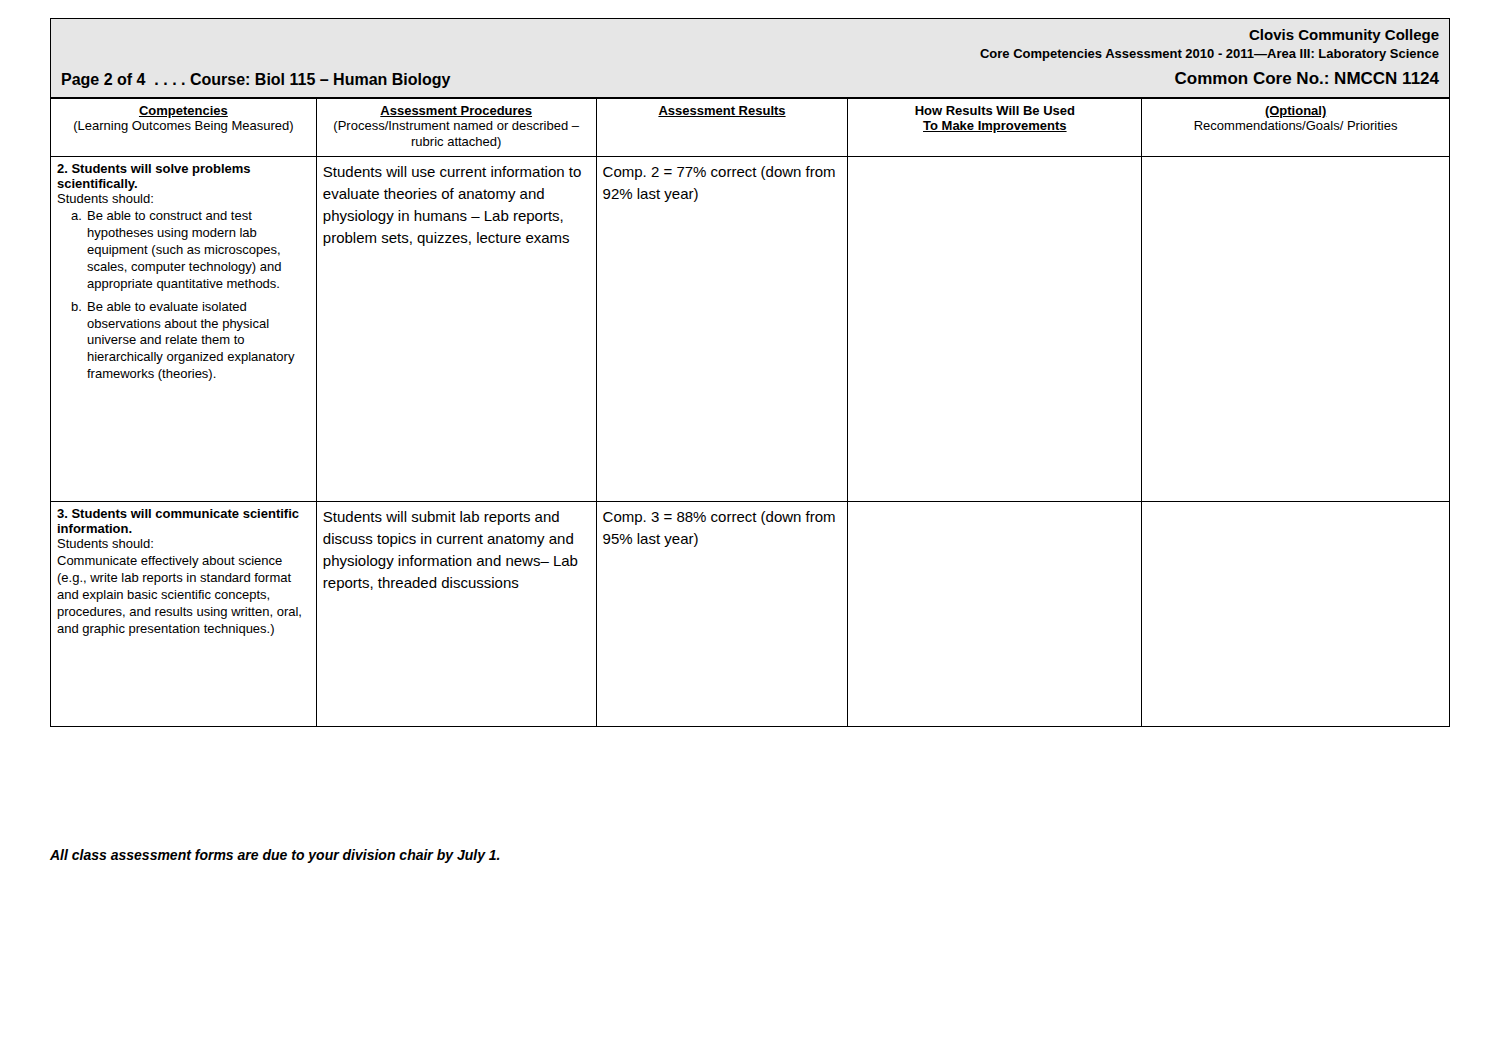Clovis Community College
Core Competencies Assessment 2010 - 2011—Area III: Laboratory Science
Page 2 of 4 . . . . Course: Biol 115 – Human Biology
Common Core No.: NMCCN 1124
| Competencies (Learning Outcomes Being Measured) | Assessment Procedures (Process/Instrument named or described – rubric attached) | Assessment Results | How Results Will Be Used To Make Improvements | (Optional) Recommendations/Goals/ Priorities |
| --- | --- | --- | --- | --- |
| 2. Students will solve problems scientifically. Students should: a. Be able to construct and test hypotheses using modern lab equipment (such as microscopes, scales, computer technology) and appropriate quantitative methods. b. Be able to evaluate isolated observations about the physical universe and relate them to hierarchically organized explanatory frameworks (theories). | Students will use current information to evaluate theories of anatomy and physiology in humans – Lab reports, problem sets, quizzes, lecture exams | Comp. 2 = 77% correct (down from 92% last year) | | |
| 3. Students will communicate scientific information. Students should: Communicate effectively about science (e.g., write lab reports in standard format and explain basic scientific concepts, procedures, and results using written, oral, and graphic presentation techniques.) | Students will submit lab reports and discuss topics in current anatomy and physiology information and news– Lab reports, threaded discussions | Comp. 3 = 88% correct (down from 95% last year) | | |
All class assessment forms are due to your division chair by July 1.